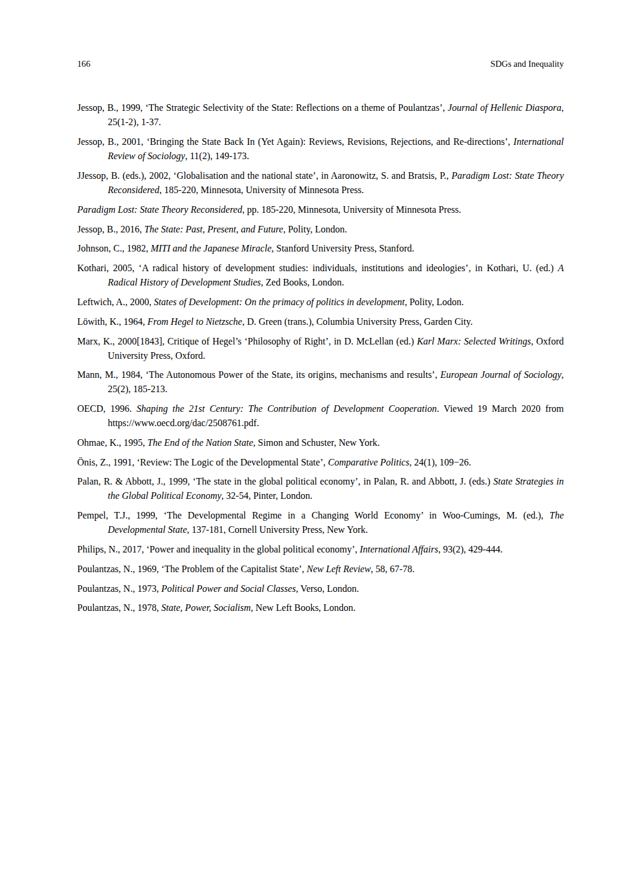166 SDGs and Inequality
Jessop, B., 1999, ‘The Strategic Selectivity of the State: Reflections on a theme of Poulantzas’, Journal of Hellenic Diaspora, 25(1-2), 1-37.
Jessop, B., 2001, ‘Bringing the State Back In (Yet Again): Reviews, Revisions, Rejections, and Re-directions’, International Review of Sociology, 11(2), 149-173.
JJessop, B. (eds.), 2002, ‘Globalisation and the national state’, in Aaronowitz, S. and Bratsis, P., Paradigm Lost: State Theory Reconsidered, 185-220, Minnesota, University of Minnesota Press.
Paradigm Lost: State Theory Reconsidered, pp. 185-220, Minnesota, University of Minnesota Press.
Jessop, B., 2016, The State: Past, Present, and Future, Polity, London.
Johnson, C., 1982, MITI and the Japanese Miracle, Stanford University Press, Stanford.
Kothari, 2005, ‘A radical history of development studies: individuals, institutions and ideologies’, in Kothari, U. (ed.) A Radical History of Development Studies, Zed Books, London.
Leftwich, A., 2000, States of Development: On the primacy of politics in development, Polity, Lodon.
Löwith, K., 1964, From Hegel to Nietzsche, D. Green (trans.), Columbia University Press, Garden City.
Marx, K., 2000[1843], Critique of Hegel’s ‘Philosophy of Right’, in D. McLellan (ed.) Karl Marx: Selected Writings, Oxford University Press, Oxford.
Mann, M., 1984, ‘The Autonomous Power of the State, its origins, mechanisms and results’, European Journal of Sociology, 25(2), 185-213.
OECD, 1996. Shaping the 21st Century: The Contribution of Development Cooperation. Viewed 19 March 2020 from https://www.oecd.org/dac/2508761.pdf.
Ohmae, K., 1995, The End of the Nation State, Simon and Schuster, New York.
Önis, Z., 1991, ‘Review: The Logic of the Developmental State’, Comparative Politics, 24(1), 109−26.
Palan, R. & Abbott, J., 1999, ‘The state in the global political economy’, in Palan, R. and Abbott, J. (eds.) State Strategies in the Global Political Economy, 32-54, Pinter, London.
Pempel, T.J., 1999, ‘The Developmental Regime in a Changing World Economy’ in Woo-Cumings, M. (ed.), The Developmental State, 137-181, Cornell University Press, New York.
Philips, N., 2017, ‘Power and inequality in the global political economy’, International Affairs, 93(2), 429-444.
Poulantzas, N., 1969, ‘The Problem of the Capitalist State’, New Left Review, 58, 67-78.
Poulantzas, N., 1973, Political Power and Social Classes, Verso, London.
Poulantzas, N., 1978, State, Power, Socialism, New Left Books, London.